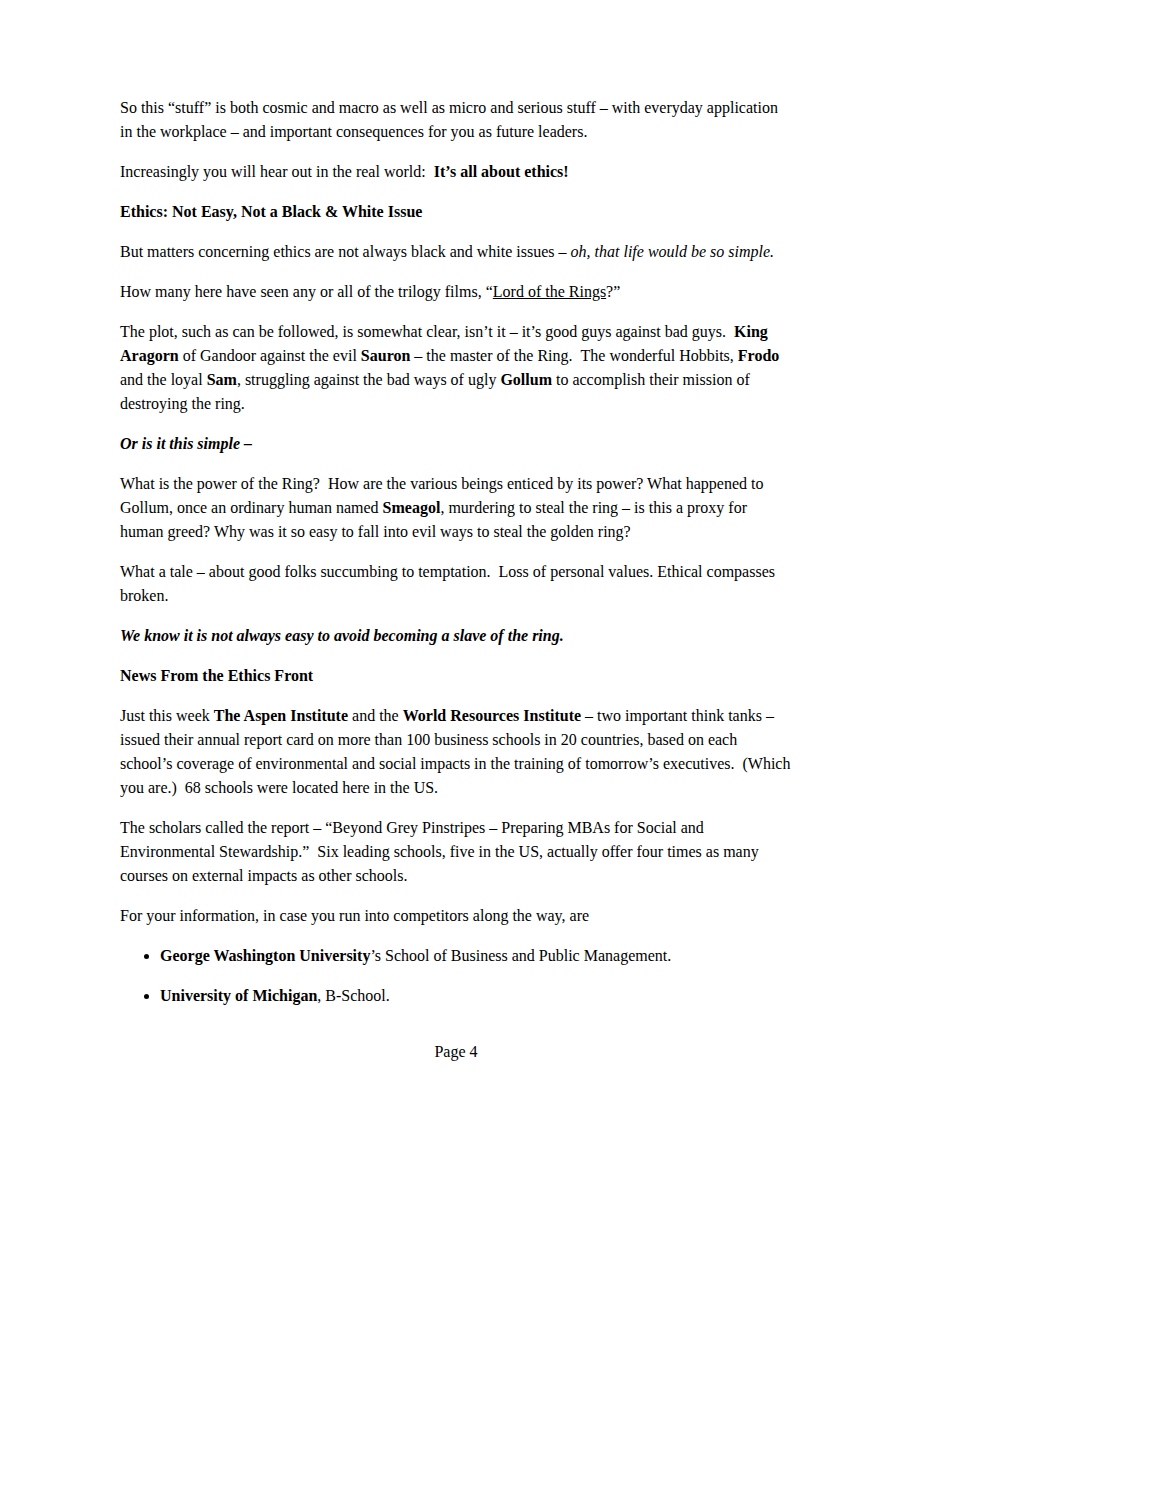So this “stuff” is both cosmic and macro as well as micro and serious stuff – with everyday application in the workplace – and important consequences for you as future leaders.
Increasingly you will hear out in the real world: It’s all about ethics!
Ethics: Not Easy, Not a Black & White Issue
But matters concerning ethics are not always black and white issues – oh, that life would be so simple.
How many here have seen any or all of the trilogy films, “Lord of the Rings?”
The plot, such as can be followed, is somewhat clear, isn’t it – it’s good guys against bad guys. King Aragorn of Gandoor against the evil Sauron – the master of the Ring. The wonderful Hobbits, Frodo and the loyal Sam, struggling against the bad ways of ugly Gollum to accomplish their mission of destroying the ring.
Or is it this simple –
What is the power of the Ring? How are the various beings enticed by its power? What happened to Gollum, once an ordinary human named Smeagol, murdering to steal the ring – is this a proxy for human greed? Why was it so easy to fall into evil ways to steal the golden ring?
What a tale – about good folks succumbing to temptation. Loss of personal values. Ethical compasses broken.
We know it is not always easy to avoid becoming a slave of the ring.
News From the Ethics Front
Just this week The Aspen Institute and the World Resources Institute – two important think tanks – issued their annual report card on more than 100 business schools in 20 countries, based on each school’s coverage of environmental and social impacts in the training of tomorrow’s executives. (Which you are.) 68 schools were located here in the US.
The scholars called the report – “Beyond Grey Pinstripes – Preparing MBAs for Social and Environmental Stewardship.” Six leading schools, five in the US, actually offer four times as many courses on external impacts as other schools.
For your information, in case you run into competitors along the way, are
George Washington University’s School of Business and Public Management.
University of Michigan, B-School.
Page 4